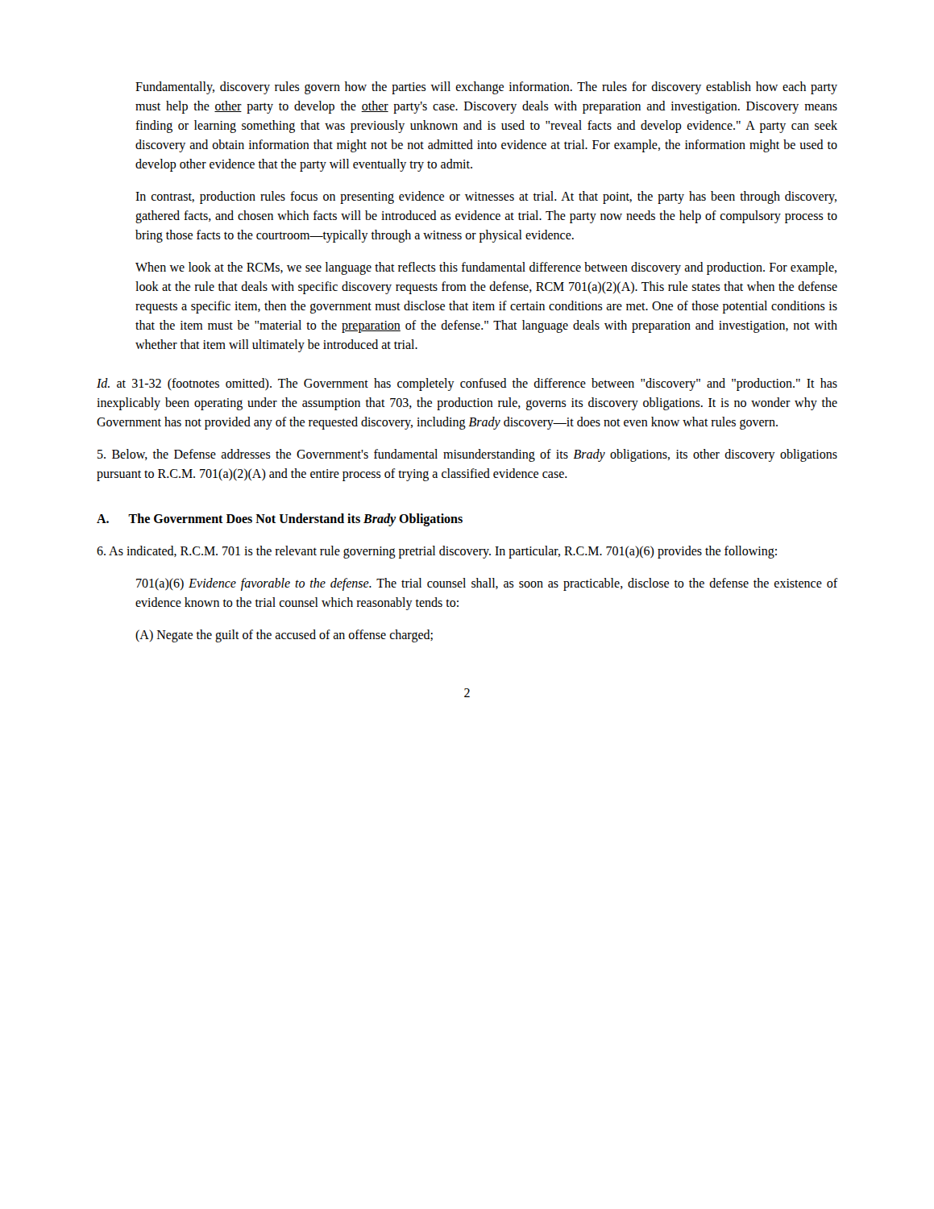Fundamentally, discovery rules govern how the parties will exchange information. The rules for discovery establish how each party must help the other party to develop the other party's case. Discovery deals with preparation and investigation. Discovery means finding or learning something that was previously unknown and is used to "reveal facts and develop evidence." A party can seek discovery and obtain information that might not be not admitted into evidence at trial. For example, the information might be used to develop other evidence that the party will eventually try to admit.
In contrast, production rules focus on presenting evidence or witnesses at trial. At that point, the party has been through discovery, gathered facts, and chosen which facts will be introduced as evidence at trial. The party now needs the help of compulsory process to bring those facts to the courtroom—typically through a witness or physical evidence.
When we look at the RCMs, we see language that reflects this fundamental difference between discovery and production. For example, look at the rule that deals with specific discovery requests from the defense, RCM 701(a)(2)(A). This rule states that when the defense requests a specific item, then the government must disclose that item if certain conditions are met. One of those potential conditions is that the item must be "material to the preparation of the defense." That language deals with preparation and investigation, not with whether that item will ultimately be introduced at trial.
Id. at 31-32 (footnotes omitted). The Government has completely confused the difference between "discovery" and "production." It has inexplicably been operating under the assumption that 703, the production rule, governs its discovery obligations. It is no wonder why the Government has not provided any of the requested discovery, including Brady discovery—it does not even know what rules govern.
5. Below, the Defense addresses the Government's fundamental misunderstanding of its Brady obligations, its other discovery obligations pursuant to R.C.M. 701(a)(2)(A) and the entire process of trying a classified evidence case.
A. The Government Does Not Understand its Brady Obligations
6. As indicated, R.C.M. 701 is the relevant rule governing pretrial discovery. In particular, R.C.M. 701(a)(6) provides the following:
701(a)(6) Evidence favorable to the defense. The trial counsel shall, as soon as practicable, disclose to the defense the existence of evidence known to the trial counsel which reasonably tends to:
(A) Negate the guilt of the accused of an offense charged;
2